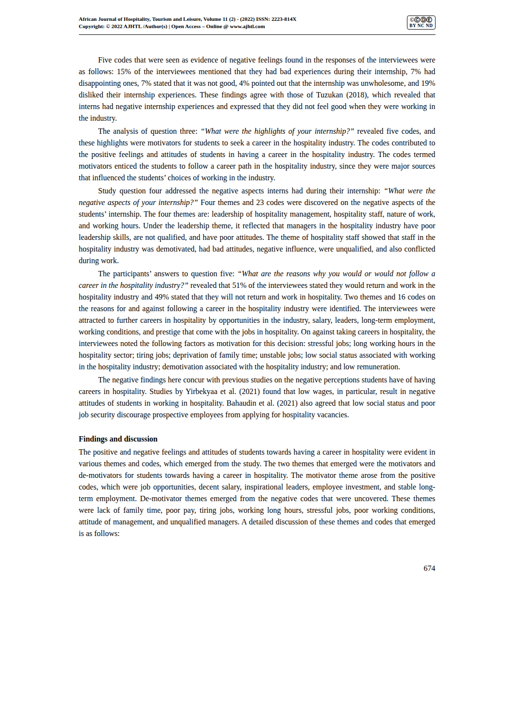African Journal of Hospitality, Tourism and Leisure, Volume 11 (2) - (2022) ISSN: 2223-814X
Copyright: © 2022 AJHTL /Author(s) | Open Access – Online @ www.ajhtl.com
©ⒸⒹⒺ BY NC ND
Five codes that were seen as evidence of negative feelings found in the responses of the interviewees were as follows: 15% of the interviewees mentioned that they had bad experiences during their internship, 7% had disappointing ones, 7% stated that it was not good, 4% pointed out that the internship was unwholesome, and 19% disliked their internship experiences. These findings agree with those of Tuzukan (2018), which revealed that interns had negative internship experiences and expressed that they did not feel good when they were working in the industry.
The analysis of question three: “What were the highlights of your internship?” revealed five codes, and these highlights were motivators for students to seek a career in the hospitality industry. The codes contributed to the positive feelings and attitudes of students in having a career in the hospitality industry. The codes termed motivators enticed the students to follow a career path in the hospitality industry, since they were major sources that influenced the students’ choices of working in the industry.
Study question four addressed the negative aspects interns had during their internship: “What were the negative aspects of your internship?” Four themes and 23 codes were discovered on the negative aspects of the students’ internship. The four themes are: leadership of hospitality management, hospitality staff, nature of work, and working hours. Under the leadership theme, it reflected that managers in the hospitality industry have poor leadership skills, are not qualified, and have poor attitudes. The theme of hospitality staff showed that staff in the hospitality industry was demotivated, had bad attitudes, negative influence, were unqualified, and also conflicted during work.
The participants’ answers to question five: “What are the reasons why you would or would not follow a career in the hospitality industry?” revealed that 51% of the interviewees stated they would return and work in the hospitality industry and 49% stated that they will not return and work in hospitality. Two themes and 16 codes on the reasons for and against following a career in the hospitality industry were identified. The interviewees were attracted to further careers in hospitality by opportunities in the industry, salary, leaders, long-term employment, working conditions, and prestige that come with the jobs in hospitality. On against taking careers in hospitality, the interviewees noted the following factors as motivation for this decision: stressful jobs; long working hours in the hospitality sector; tiring jobs; deprivation of family time; unstable jobs; low social status associated with working in the hospitality industry; demotivation associated with the hospitality industry; and low remuneration.
The negative findings here concur with previous studies on the negative perceptions students have of having careers in hospitality. Studies by Yirbekyaa et al. (2021) found that low wages, in particular, result in negative attitudes of students in working in hospitality. Bahaudin et al. (2021) also agreed that low social status and poor job security discourage prospective employees from applying for hospitality vacancies.
Findings and discussion
The positive and negative feelings and attitudes of students towards having a career in hospitality were evident in various themes and codes, which emerged from the study. The two themes that emerged were the motivators and de-motivators for students towards having a career in hospitality. The motivator theme arose from the positive codes, which were job opportunities, decent salary, inspirational leaders, employee investment, and stable long-term employment. De-motivator themes emerged from the negative codes that were uncovered. These themes were lack of family time, poor pay, tiring jobs, working long hours, stressful jobs, poor working conditions, attitude of management, and unqualified managers. A detailed discussion of these themes and codes that emerged is as follows:
674